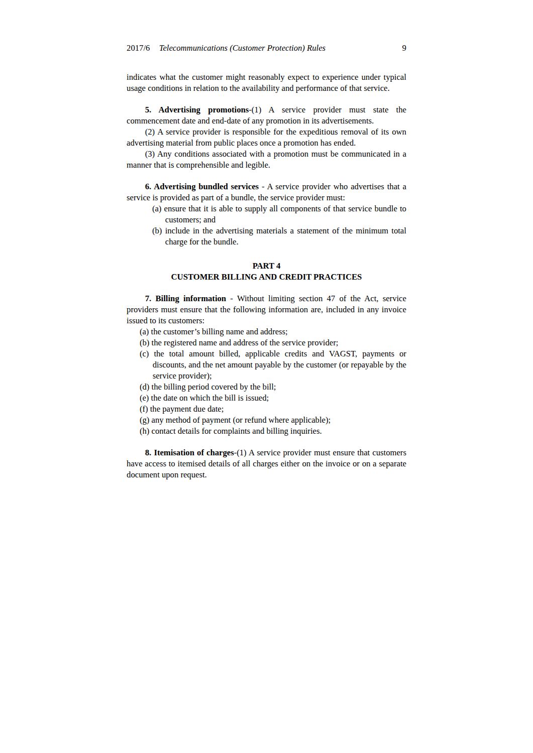2017/6 Telecommunications (Customer Protection) Rules 9
indicates what the customer might reasonably expect to experience under typical usage conditions in relation to the availability and performance of that service.
5. Advertising promotions-(1) A service provider must state the commencement date and end-date of any promotion in its advertisements.
(2) A service provider is responsible for the expeditious removal of its own advertising material from public places once a promotion has ended.
(3) Any conditions associated with a promotion must be communicated in a manner that is comprehensible and legible.
6. Advertising bundled services - A service provider who advertises that a service is provided as part of a bundle, the service provider must:
(a) ensure that it is able to supply all components of that service bundle to customers; and
(b) include in the advertising materials a statement of the minimum total charge for the bundle.
PART 4 CUSTOMER BILLING AND CREDIT PRACTICES
7. Billing information - Without limiting section 47 of the Act, service providers must ensure that the following information are, included in any invoice issued to its customers:
(a) the customer’s billing name and address;
(b) the registered name and address of the service provider;
(c) the total amount billed, applicable credits and VAGST, payments or discounts, and the net amount payable by the customer (or repayable by the service provider);
(d) the billing period covered by the bill;
(e) the date on which the bill is issued;
(f) the payment due date;
(g) any method of payment (or refund where applicable);
(h) contact details for complaints and billing inquiries.
8. Itemisation of charges-(1) A service provider must ensure that customers have access to itemised details of all charges either on the invoice or on a separate document upon request.